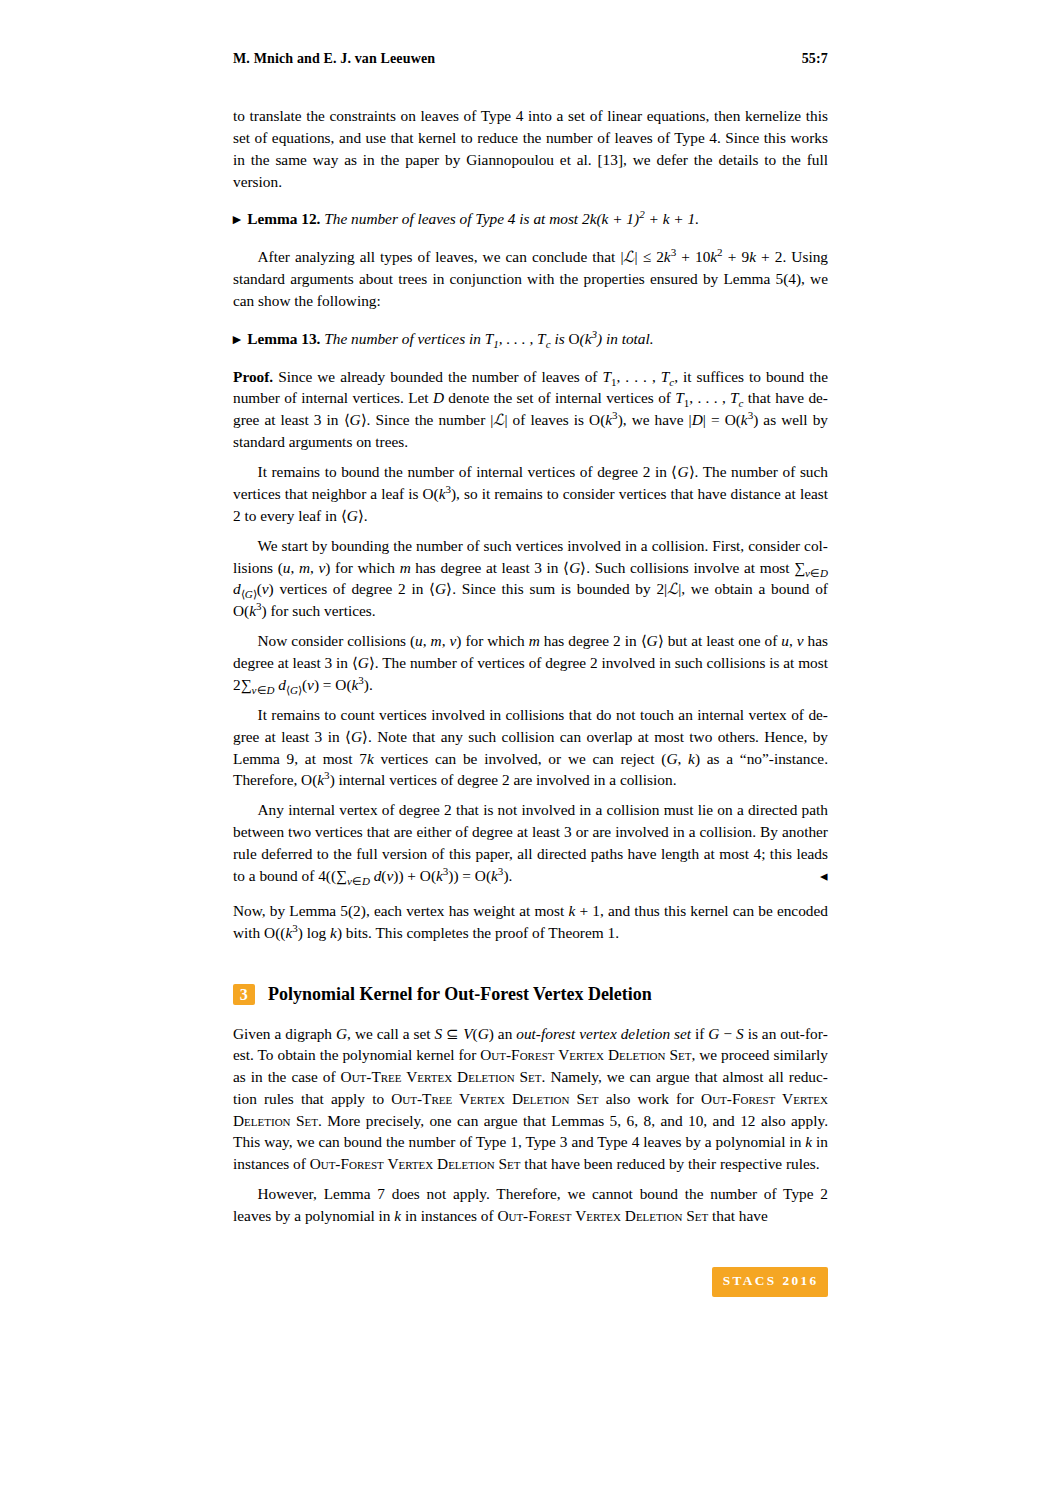M. Mnich and E. J. van Leeuwen
55:7
to translate the constraints on leaves of Type 4 into a set of linear equations, then kernelize this set of equations, and use that kernel to reduce the number of leaves of Type 4. Since this works in the same way as in the paper by Giannopoulou et al. [13], we defer the details to the full version.
▸ Lemma 12. The number of leaves of Type 4 is at most 2k(k + 1)2 + k + 1.
After analyzing all types of leaves, we can conclude that |ℒ| ≤ 2k3 + 10k2 + 9k + 2. Using standard arguments about trees in conjunction with the properties ensured by Lemma 5(4), we can show the following:
▸ Lemma 13. The number of vertices in T1, . . . , Tc is O(k3) in total.
Proof. Since we already bounded the number of leaves of T1, . . . , Tc, it suffices to bound the number of internal vertices. Let D denote the set of internal vertices of T1, . . . , Tc that have degree at least 3 in ⟨G⟩. Since the number |ℒ| of leaves is O(k3), we have |D| = O(k3) as well by standard arguments on trees.
It remains to bound the number of internal vertices of degree 2 in ⟨G⟩. The number of such vertices that neighbor a leaf is O(k3), so it remains to consider vertices that have distance at least 2 to every leaf in ⟨G⟩.
We start by bounding the number of such vertices involved in a collision. First, consider collisions (u, m, v) for which m has degree at least 3 in ⟨G⟩. Such collisions involve at most ∑v∈D d⟨G⟩(v) vertices of degree 2 in ⟨G⟩. Since this sum is bounded by 2|ℒ|, we obtain a bound of O(k3) for such vertices.
Now consider collisions (u, m, v) for which m has degree 2 in ⟨G⟩ but at least one of u, v has degree at least 3 in ⟨G⟩. The number of vertices of degree 2 involved in such collisions is at most 2∑v∈D d⟨G⟩(v) = O(k3).
It remains to count vertices involved in collisions that do not touch an internal vertex of degree at least 3 in ⟨G⟩. Note that any such collision can overlap at most two others. Hence, by Lemma 9, at most 7k vertices can be involved, or we can reject (G, k) as a “no”-instance. Therefore, O(k3) internal vertices of degree 2 are involved in a collision.
Any internal vertex of degree 2 that is not involved in a collision must lie on a directed path between two vertices that are either of degree at least 3 or are involved in a collision. By another rule deferred to the full version of this paper, all directed paths have length at most 4; this leads to a bound of 4((∑v∈D d(v)) + O(k3)) = O(k3). ◂
Now, by Lemma 5(2), each vertex has weight at most k + 1, and thus this kernel can be encoded with O((k3) log k) bits. This completes the proof of Theorem 1.
3 Polynomial Kernel for Out-Forest Vertex Deletion
Given a digraph G, we call a set S ⊆ V(G) an out-forest vertex deletion set if G − S is an out-forest. To obtain the polynomial kernel for Out-Forest Vertex Deletion Set, we proceed similarly as in the case of Out-Tree Vertex Deletion Set. Namely, we can argue that almost all reduction rules that apply to Out-Tree Vertex Deletion Set also work for Out-Forest Vertex Deletion Set. More precisely, one can argue that Lemmas 5, 6, 8, and 10, and 12 also apply. This way, we can bound the number of Type 1, Type 3 and Type 4 leaves by a polynomial in k in instances of Out-Forest Vertex Deletion Set that have been reduced by their respective rules.
However, Lemma 7 does not apply. Therefore, we cannot bound the number of Type 2 leaves by a polynomial in k in instances of Out-Forest Vertex Deletion Set that have
STACS 2016